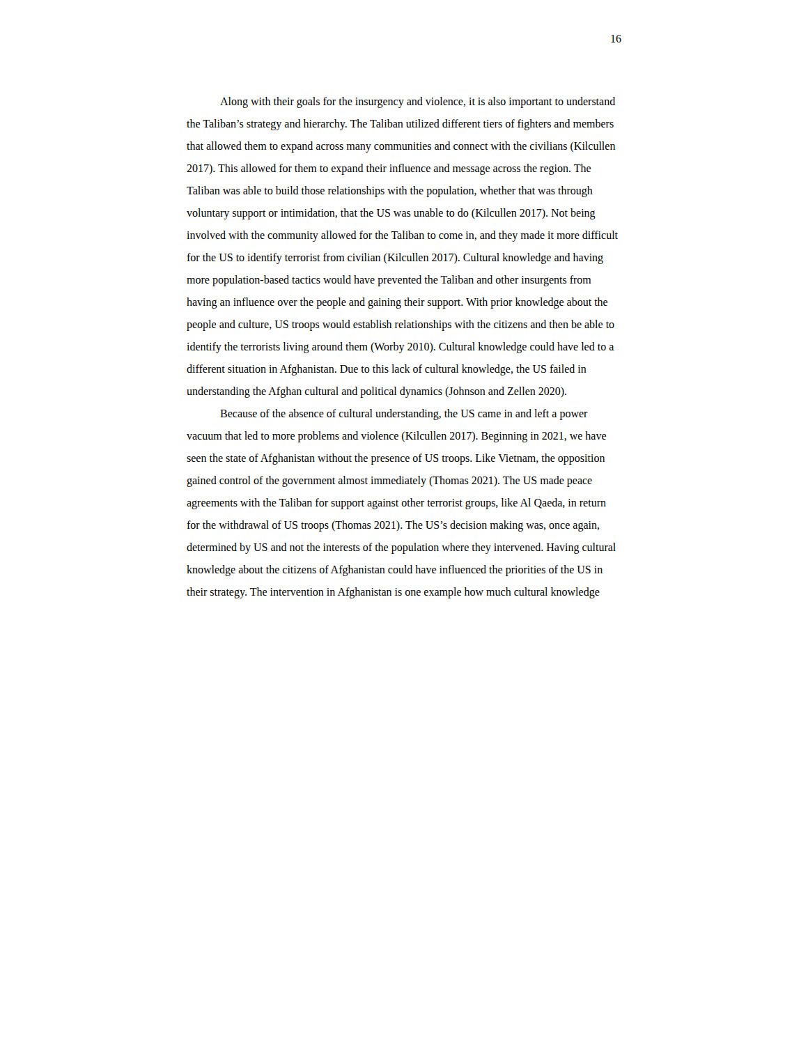16
Along with their goals for the insurgency and violence, it is also important to understand the Taliban’s strategy and hierarchy. The Taliban utilized different tiers of fighters and members that allowed them to expand across many communities and connect with the civilians (Kilcullen 2017). This allowed for them to expand their influence and message across the region. The Taliban was able to build those relationships with the population, whether that was through voluntary support or intimidation, that the US was unable to do (Kilcullen 2017). Not being involved with the community allowed for the Taliban to come in, and they made it more difficult for the US to identify terrorist from civilian (Kilcullen 2017). Cultural knowledge and having more population-based tactics would have prevented the Taliban and other insurgents from having an influence over the people and gaining their support. With prior knowledge about the people and culture, US troops would establish relationships with the citizens and then be able to identify the terrorists living around them (Worby 2010). Cultural knowledge could have led to a different situation in Afghanistan. Due to this lack of cultural knowledge, the US failed in understanding the Afghan cultural and political dynamics (Johnson and Zellen 2020).
Because of the absence of cultural understanding, the US came in and left a power vacuum that led to more problems and violence (Kilcullen 2017). Beginning in 2021, we have seen the state of Afghanistan without the presence of US troops. Like Vietnam, the opposition gained control of the government almost immediately (Thomas 2021). The US made peace agreements with the Taliban for support against other terrorist groups, like Al Qaeda, in return for the withdrawal of US troops (Thomas 2021). The US’s decision making was, once again, determined by US and not the interests of the population where they intervened. Having cultural knowledge about the citizens of Afghanistan could have influenced the priorities of the US in their strategy. The intervention in Afghanistan is one example how much cultural knowledge